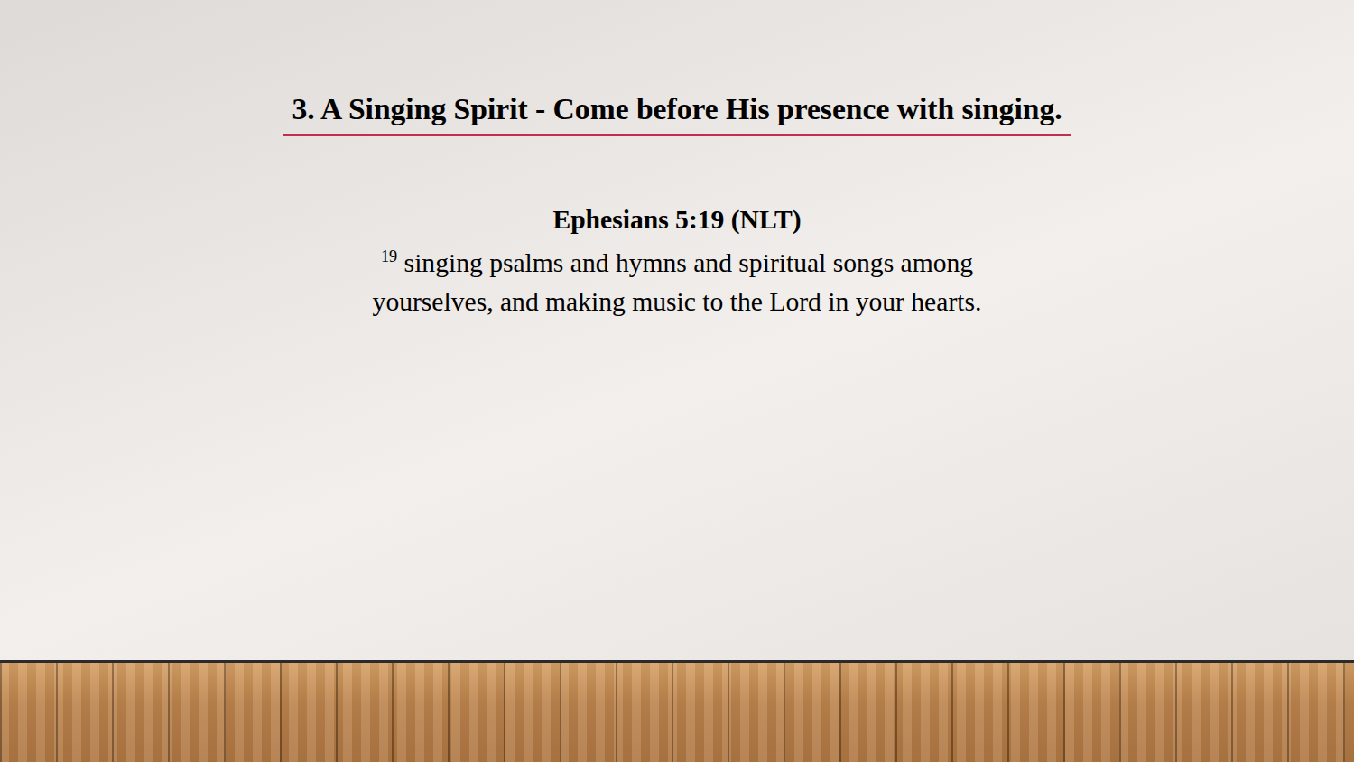3. A Singing Spirit - Come before His presence with singing.
Ephesians 5:19 (NLT) 19 singing psalms and hymns and spiritual songs among yourselves, and making music to the Lord in your hearts.